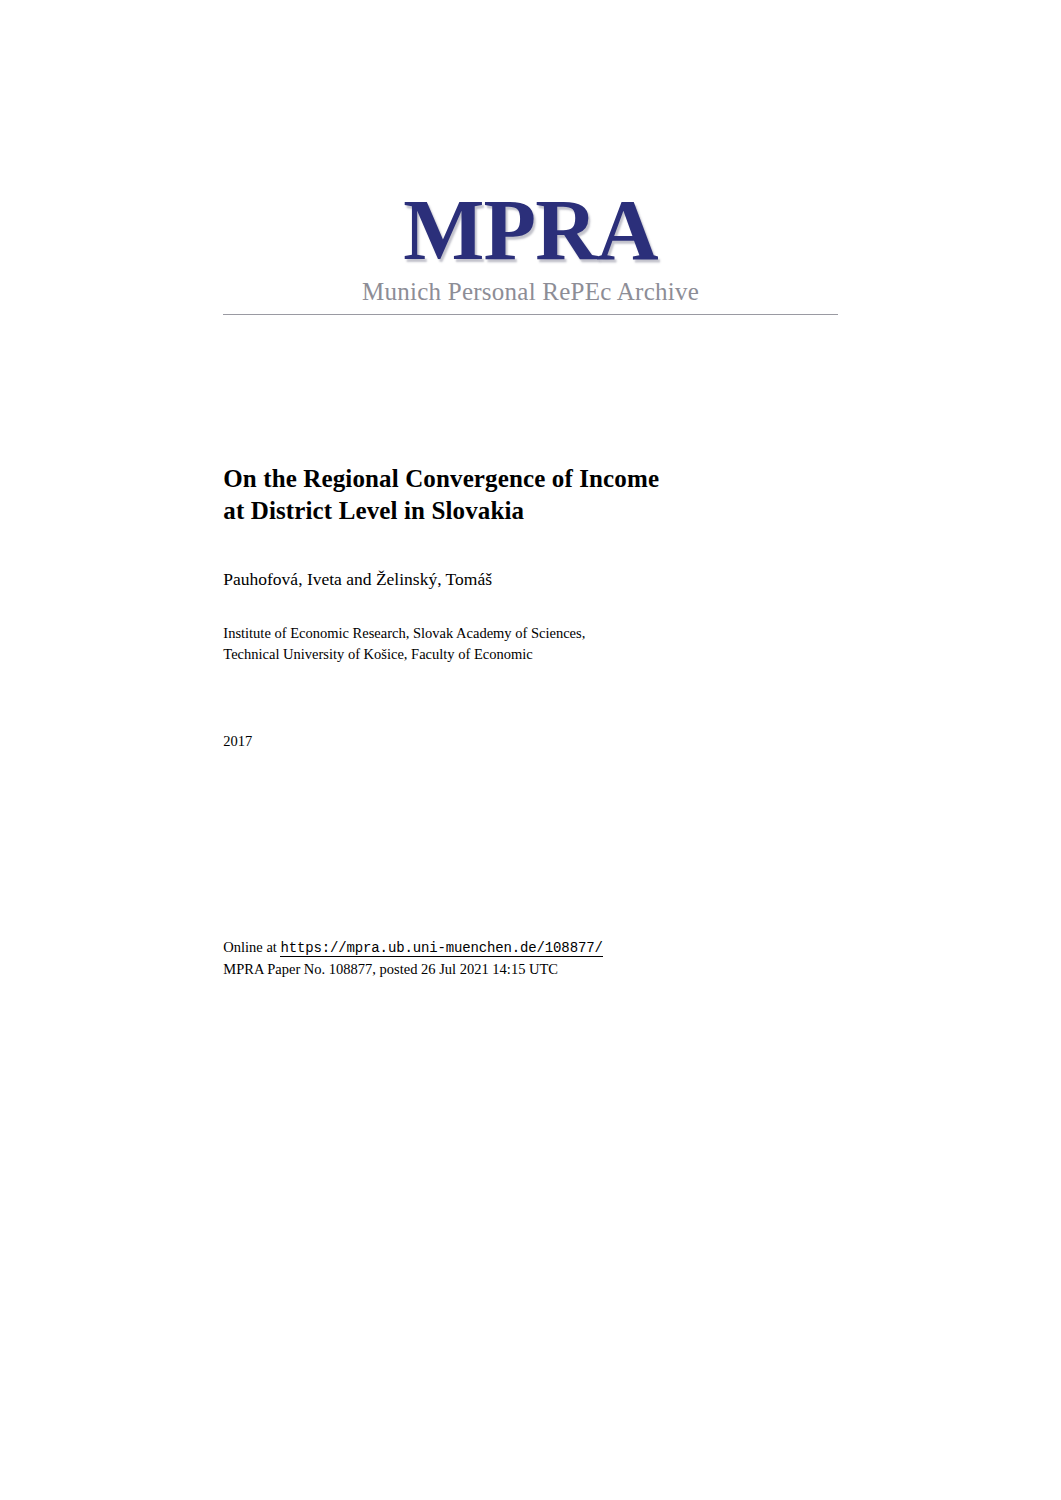MPRA
Munich Personal RePEc Archive
On the Regional Convergence of Income
at District Level in Slovakia
Pauhofová, Iveta and Želinský, Tomáš
Institute of Economic Research, Slovak Academy of Sciences,
Technical University of Košice, Faculty of Economic
2017
Online at https://mpra.ub.uni-muenchen.de/108877/
MPRA Paper No. 108877, posted 26 Jul 2021 14:15 UTC